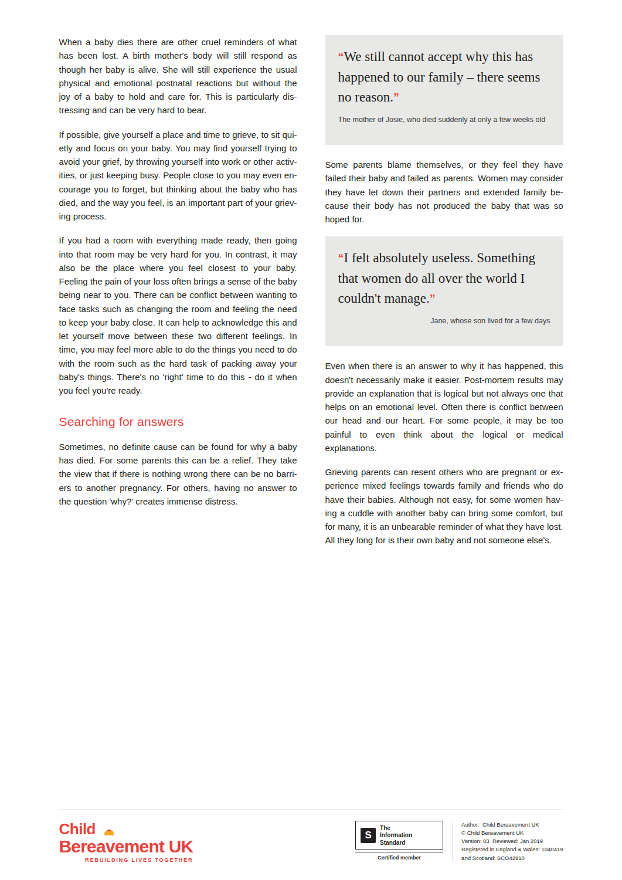When a baby dies there are other cruel reminders of what has been lost. A birth mother's body will still respond as though her baby is alive. She will still experience the usual physical and emotional postnatal reactions but without the joy of a baby to hold and care for. This is particularly distressing and can be very hard to bear.
If possible, give yourself a place and time to grieve, to sit quietly and focus on your baby. You may find yourself trying to avoid your grief, by throwing yourself into work or other activities, or just keeping busy. People close to you may even encourage you to forget, but thinking about the baby who has died, and the way you feel, is an important part of your grieving process.
If you had a room with everything made ready, then going into that room may be very hard for you. In contrast, it may also be the place where you feel closest to your baby. Feeling the pain of your loss often brings a sense of the baby being near to you. There can be conflict between wanting to face tasks such as changing the room and feeling the need to keep your baby close. It can help to acknowledge this and let yourself move between these two different feelings. In time, you may feel more able to do the things you need to do with the room such as the hard task of packing away your baby's things. There's no 'right' time to do this - do it when you feel you're ready.
Searching for answers
Sometimes, no definite cause can be found for why a baby has died. For some parents this can be a relief. They take the view that if there is nothing wrong there can be no barriers to another pregnancy. For others, having no answer to the question 'why?' creates immense distress.
“We still cannot accept why this has happened to our family – there seems no reason.”
The mother of Josie, who died suddenly at only a few weeks old
Some parents blame themselves, or they feel they have failed their baby and failed as parents. Women may consider they have let down their partners and extended family because their body has not produced the baby that was so hoped for.
“I felt absolutely useless. Something that women do all over the world I couldn't manage.”
Jane, whose son lived for a few days
Even when there is an answer to why it has happened, this doesn't necessarily make it easier. Post-mortem results may provide an explanation that is logical but not always one that helps on an emotional level. Often there is conflict between our head and our heart. For some people, it may be too painful to even think about the logical or medical explanations.
Grieving parents can resent others who are pregnant or experience mixed feelings towards family and friends who do have their babies. Although not easy, for some women having a cuddle with another baby can bring some comfort, but for many, it is an unbearable reminder of what they have lost. All they long for is their own baby and not someone else's.
Child
Bereavement UK
REBUILDING LIVES TOGETHER
S
The
Information
Standard
Certified member
Author: Child Bereavement UK
© Child Bereavement UK
Version: 03 Reviewed: Jan 2019
Registered in England & Wales: 1040419
and Scotland: SCO42910